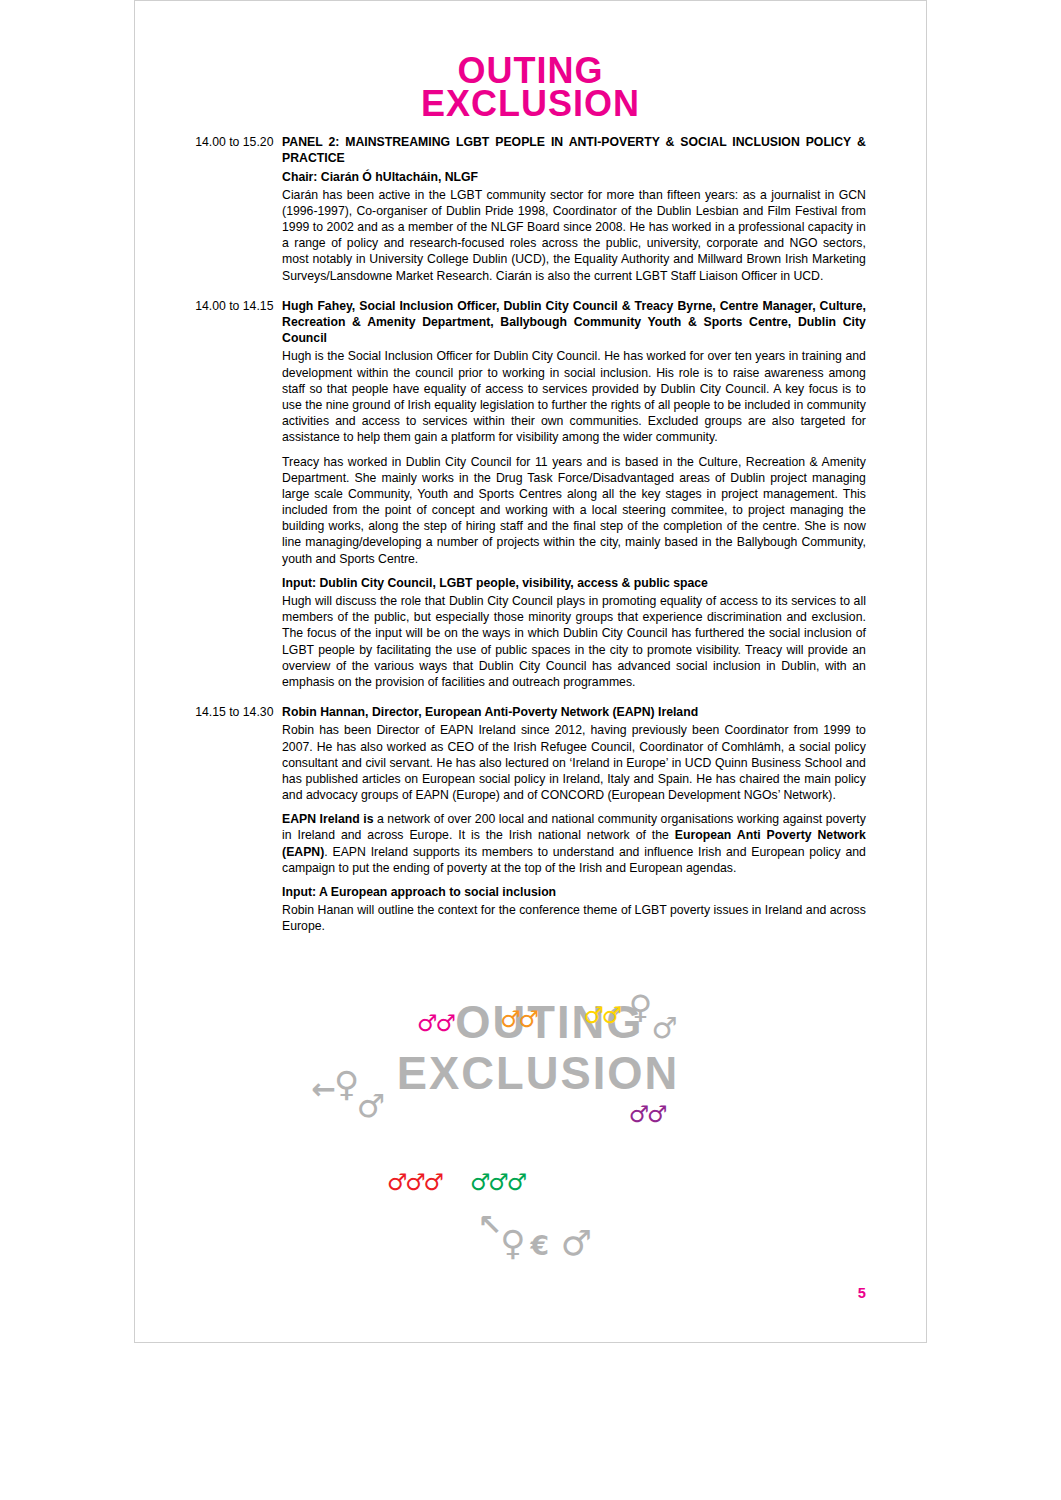Outing Exclusion
| 14.00 to 15.20 | PANEL 2: MAINSTREAMING LGBT PEOPLE IN ANTI-POVERTY & SOCIAL INCLUSION POLICY & PRACTICE Chair: Ciarán Ó hUltacháin, NLGF Ciarán has been active in the LGBT community sector for more than fifteen years: as a journalist in GCN (1996-1997), Co-organiser of Dublin Pride 1998, Coordinator of the Dublin Lesbian and Film Festival from 1999 to 2002 and as a member of the NLGF Board since 2008. He has worked in a professional capacity in a range of policy and research-focused roles across the public, university, corporate and NGO sectors, most notably in University College Dublin (UCD), the Equality Authority and Millward Brown Irish Marketing Surveys/Lansdowne Market Research. Ciarán is also the current LGBT Staff Liaison Officer in UCD. |
| 14.00 to 14.15 | Hugh Fahey, Social Inclusion Officer, Dublin City Council & Treacy Byrne, Centre Manager, Culture, Recreation & Amenity Department, Ballybough Community Youth & Sports Centre, Dublin City Council Hugh is the Social Inclusion Officer for Dublin City Council. He has worked for over ten years in training and development within the council prior to working in social inclusion. His role is to raise awareness among staff so that people have equality of access to services provided by Dublin City Council. A key focus is to use the nine ground of Irish equality legislation to further the rights of all people to be included in community activities and access to services within their own communities. Excluded groups are also targeted for assistance to help them gain a platform for visibility among the wider community. Treacy has worked in Dublin City Council for 11 years and is based in the Culture, Recreation & Amenity Department. She mainly works in the Drug Task Force/Disadvantaged areas of Dublin project managing large scale Community, Youth and Sports Centres along all the key stages in project management. This included from the point of concept and working with a local steering commitee, to project managing the building works, along the step of hiring staff and the final step of the completion of the centre. She is now line managing/developing a number of projects within the city, mainly based in the Ballybough Community, youth and Sports Centre. Input: Dublin City Council, LGBT people, visibility, access & public space Hugh will discuss the role that Dublin City Council plays in promoting equality of access to its services to all members of the public, but especially those minority groups that experience discrimination and exclusion. The focus of the input will be on the ways in which Dublin City Council has furthered the social inclusion of LGBT people by facilitating the use of public spaces in the city to promote visibility. Treacy will provide an overview of the various ways that Dublin City Council has advanced social inclusion in Dublin, with an emphasis on the provision of facilities and outreach programmes. |
| 14.15 to 14.30 | Robin Hannan, Director, European Anti-Poverty Network (EAPN) Ireland Robin has been Director of EAPN Ireland since 2012, having previously been Coordinator from 1999 to 2007. He has also worked as CEO of the Irish Refugee Council, Coordinator of Comhlámh, a social policy consultant and civil servant. He has also lectured on ‘Ireland in Europe’ in UCD Quinn Business School and has published articles on European social policy in Ireland, Italy and Spain. He has chaired the main policy and advocacy groups of EAPN (Europe) and of CONCORD (European Development NGOs’ Network). EAPN Ireland is a network of over 200 local and national community organisations working against poverty in Ireland and across Europe. It is the Irish national network of the European Anti Poverty Network (EAPN) . EAPN Ireland supports its members to understand and influence Irish and European policy and campaign to put the ending of poverty at the top of the Irish and European agendas. Input: A European approach to social inclusion Robin Hanan will outline the context for the conference theme of LGBT poverty issues in Ireland and across Europe. |
← ♀ ♂ ♂♂ ♂♂ ♂♂ ♀ ♂
Outing
♂♂
Exclusion
♂♂♂ ♂♂♂ ♀ € ♂ ↖
5